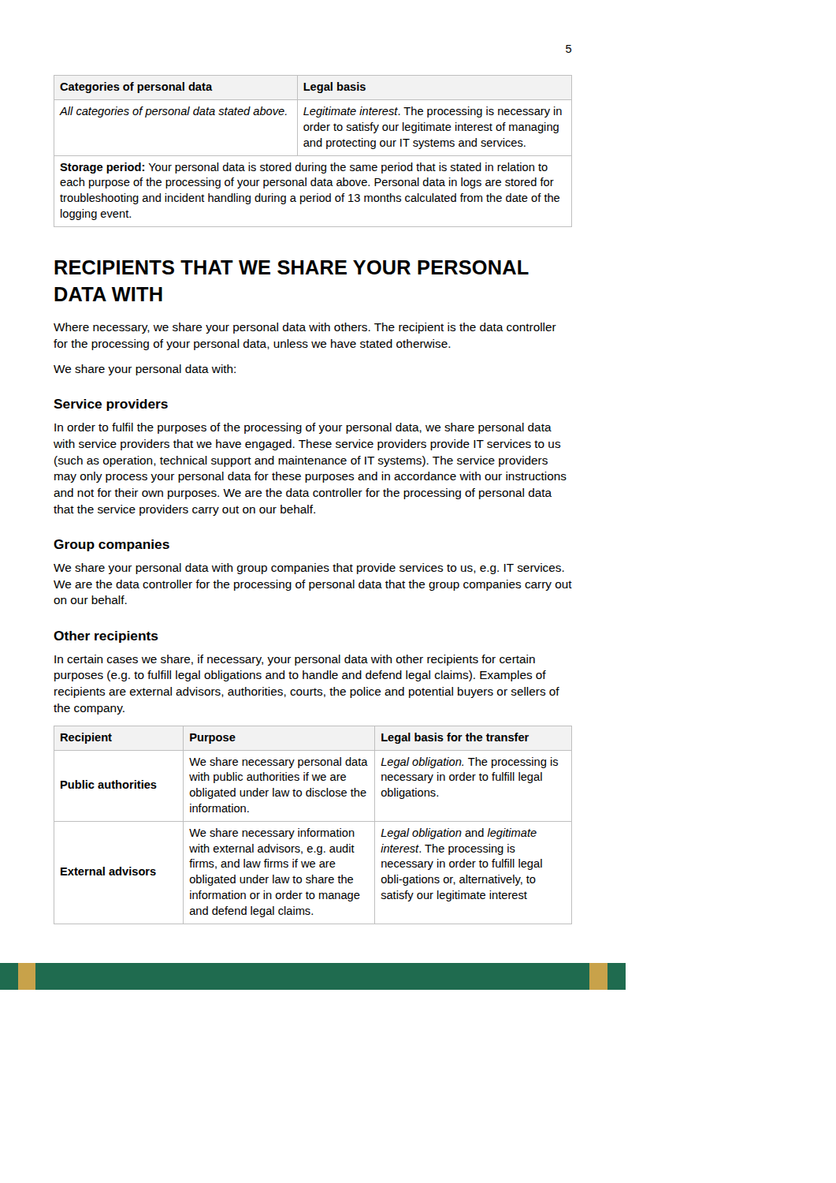5
| Categories of personal data | Legal basis |
| --- | --- |
| All categories of personal data stated above. | Legitimate interest . The processing is necessary in order to satisfy our legitimate interest of managing and protecting our IT systems and services. |
| Storage period: Your personal data is stored during the same period that is stated in relation to each purpose of the processing of your personal data above. Personal data in logs are stored for troubleshooting and incident handling during a period of 13 months calculated from the date of the logging event. |
RECIPIENTS THAT WE SHARE YOUR PERSONAL DATA WITH
Where necessary, we share your personal data with others. The recipient is the data controller for the processing of your personal data, unless we have stated otherwise.
We share your personal data with:
Service providers
In order to fulfil the purposes of the processing of your personal data, we share personal data with service providers that we have engaged. These service providers provide IT services to us (such as operation, technical support and maintenance of IT systems). The service providers may only process your personal data for these purposes and in accordance with our instructions and not for their own purposes. We are the data controller for the processing of personal data that the service providers carry out on our behalf.
Group companies
We share your personal data with group companies that provide services to us, e.g. IT services. We are the data controller for the processing of personal data that the group companies carry out on our behalf.
Other recipients
In certain cases we share, if necessary, your personal data with other recipients for certain purposes (e.g. to fulfill legal obligations and to handle and defend legal claims). Examples of recipients are external advisors, authorities, courts, the police and potential buyers or sellers of the company.
| Recipient | Purpose | Legal basis for the transfer |
| --- | --- | --- |
| Public authorities | We share necessary personal data with public authorities if we are obligated under law to disclose the information. | Legal obligation. The processing is necessary in order to fulfill legal obligations. |
| External advisors | We share necessary information with external advisors, e.g. audit firms, and law firms if we are obligated under law to share the information or in order to manage and defend legal claims. | Legal obligation and legitimate interest . The processing is necessary in order to fulfill legal obli-gations or, alternatively, to satisfy our legitimate interest |